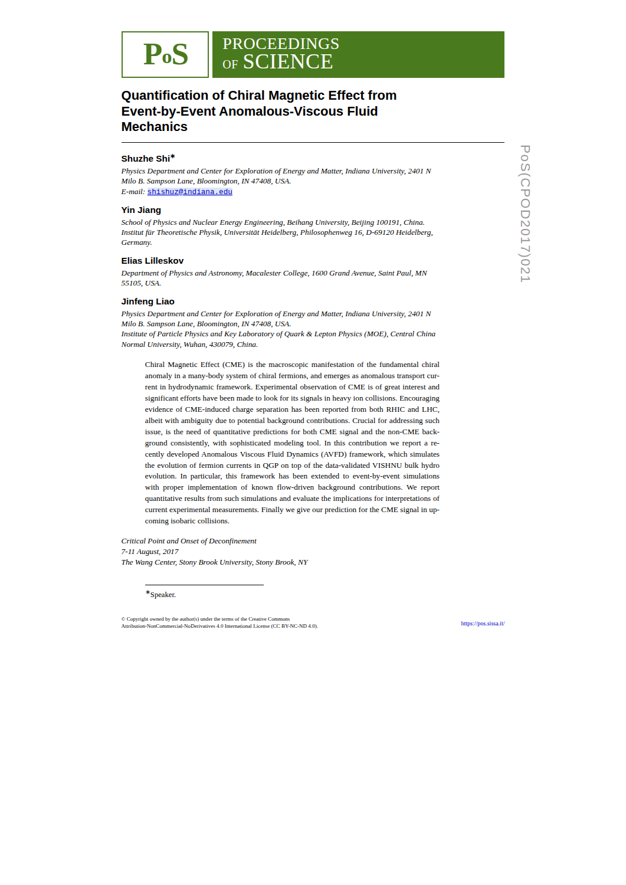PoS(CPOD2017)021
Po S
Proceedings
of Science
Quantification of Chiral Magnetic Effect from Event-by-Event Anomalous-Viscous Fluid Mechanics
Shuzhe Shi∗
Physics Department and Center for Exploration of Energy and Matter, Indiana University, 2401 N Milo B. Sampson Lane, Bloomington, IN 47408, USA.
E-mail: shishuz@indiana.edu
Yin Jiang
School of Physics and Nuclear Energy Engineering, Beihang University, Beijing 100191, China.
Institut für Theoretische Physik, Universität Heidelberg, Philosophenweg 16, D-69120 Heidelberg, Germany.
Elias Lilleskov
Department of Physics and Astronomy, Macalester College, 1600 Grand Avenue, Saint Paul, MN 55105, USA.
Jinfeng Liao
Physics Department and Center for Exploration of Energy and Matter, Indiana University, 2401 N Milo B. Sampson Lane, Bloomington, IN 47408, USA.
Institute of Particle Physics and Key Laboratory of Quark & Lepton Physics (MOE), Central China Normal University, Wuhan, 430079, China.
Chiral Magnetic Effect (CME) is the macroscopic manifestation of the fundamental chiral anomaly in a many-body system of chiral fermions, and emerges as anomalous transport current in hydrodynamic framework. Experimental observation of CME is of great interest and significant efforts have been made to look for its signals in heavy ion collisions. Encouraging evidence of CME-induced charge separation has been reported from both RHIC and LHC, albeit with ambiguity due to potential background contributions. Crucial for addressing such issue, is the need of quantitative predictions for both CME signal and the non-CME background consistently, with sophisticated modeling tool. In this contribution we report a recently developed Anomalous Viscous Fluid Dynamics (AVFD) framework, which simulates the evolution of fermion currents in QGP on top of the data-validated VISHNU bulk hydro evolution. In particular, this framework has been extended to event-by-event simulations with proper implementation of known flow-driven background contributions. We report quantitative results from such simulations and evaluate the implications for interpretations of current experimental measurements. Finally we give our prediction for the CME signal in upcoming isobaric collisions.
Critical Point and Onset of Deconfinement
7-11 August, 2017
The Wang Center, Stony Brook University, Stony Brook, NY
∗Speaker.
© Copyright owned by the author(s) under the terms of the Creative Commons
Attribution-NonCommercial-NoDerivatives 4.0 International License (CC BY-NC-ND 4.0).
https://pos.sissa.it/